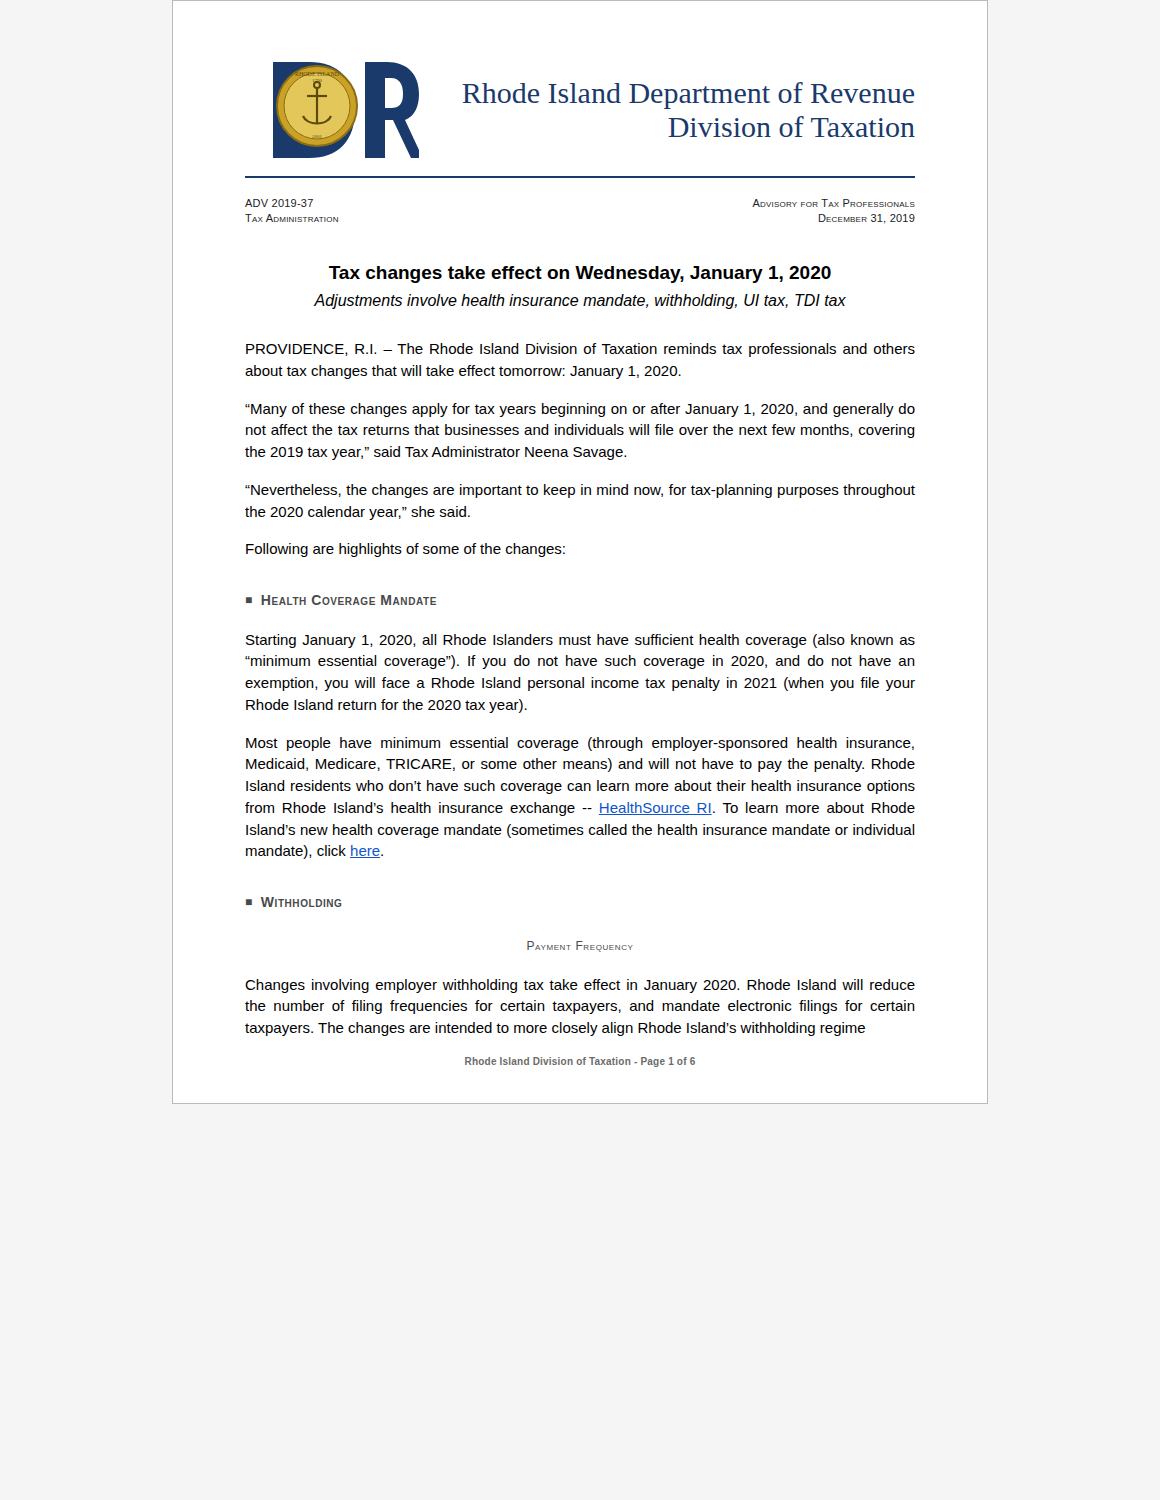RHODE ISLAND 1790 2001
Rhode Island Department of Revenue
Division of Taxation
ADV 2019-37
Tax Administration
Advisory for Tax Professionals
December 31, 2019
Tax changes take effect on Wednesday, January 1, 2020
Adjustments involve health insurance mandate, withholding, UI tax, TDI tax
PROVIDENCE, R.I. – The Rhode Island Division of Taxation reminds tax professionals and others about tax changes that will take effect tomorrow: January 1, 2020.
“Many of these changes apply for tax years beginning on or after January 1, 2020, and generally do not affect the tax returns that businesses and individuals will file over the next few months, covering the 2019 tax year,” said Tax Administrator Neena Savage.
“Nevertheless, the changes are important to keep in mind now, for tax-planning purposes throughout the 2020 calendar year,” she said.
Following are highlights of some of the changes:
■Health Coverage Mandate
Starting January 1, 2020, all Rhode Islanders must have sufficient health coverage (also known as “minimum essential coverage”). If you do not have such coverage in 2020, and do not have an exemption, you will face a Rhode Island personal income tax penalty in 2021 (when you file your Rhode Island return for the 2020 tax year).
Most people have minimum essential coverage (through employer-sponsored health insurance, Medicaid, Medicare, TRICARE, or some other means) and will not have to pay the penalty. Rhode Island residents who don’t have such coverage can learn more about their health insurance options from Rhode Island’s health insurance exchange -- HealthSource RI. To learn more about Rhode Island’s new health coverage mandate (sometimes called the health insurance mandate or individual mandate), click here.
■Withholding
Payment Frequency
Changes involving employer withholding tax take effect in January 2020. Rhode Island will reduce the number of filing frequencies for certain taxpayers, and mandate electronic filings for certain taxpayers. The changes are intended to more closely align Rhode Island’s withholding regime
Rhode Island Division of Taxation - Page 1 of 6